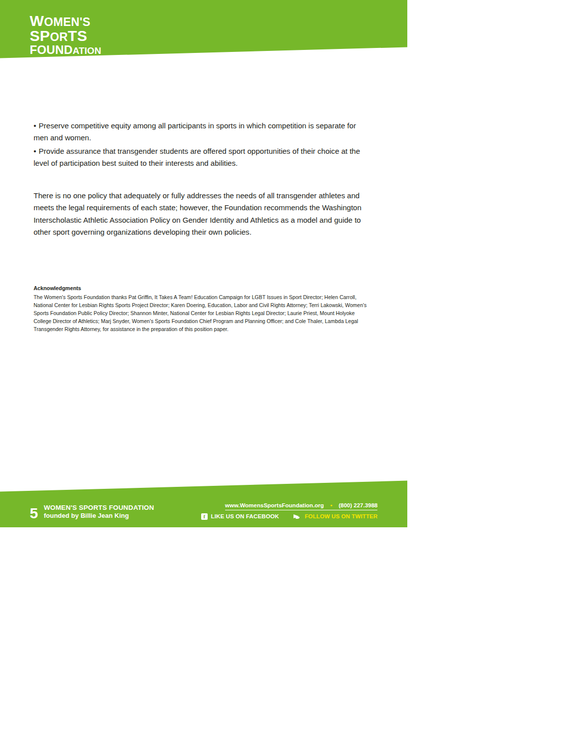WOMEN'S
SPORTS
FOUNDATION
• Preserve competitive equity among all participants in sports in which competition is separate for men and women.
• Provide assurance that transgender students are offered sport opportunities of their choice at the level of participation best suited to their interests and abilities.
There is no one policy that adequately or fully addresses the needs of all transgender athletes and meets the legal requirements of each state; however, the Foundation recommends the Washington Interscholastic Athletic Association Policy on Gender Identity and Athletics as a model and guide to other sport governing organizations developing their own policies.
Acknowledgments
The Women's Sports Foundation thanks Pat Griffin, It Takes A Team! Education Campaign for LGBT Issues in Sport Director; Helen Carroll, National Center for Lesbian Rights Sports Project Director; Karen Doering, Education, Labor and Civil Rights Attorney; Terri Lakowski, Women's Sports Foundation Public Policy Director; Shannon Minter, National Center for Lesbian Rights Legal Director; Laurie Priest, Mount Holyoke College Director of Athletics; Marj Snyder, Women's Sports Foundation Chief Program and Planning Officer; and Cole Thaler, Lambda Legal Transgender Rights Attorney, for assistance in the preparation of this position paper.
5
WOMEN'S SPORTS FOUNDATION
founded by Billie Jean King
www.WomensSportsFoundation.org • (800) 227.3988
f LIKE US ON FACEBOOK FOLLOW US ON TWITTER